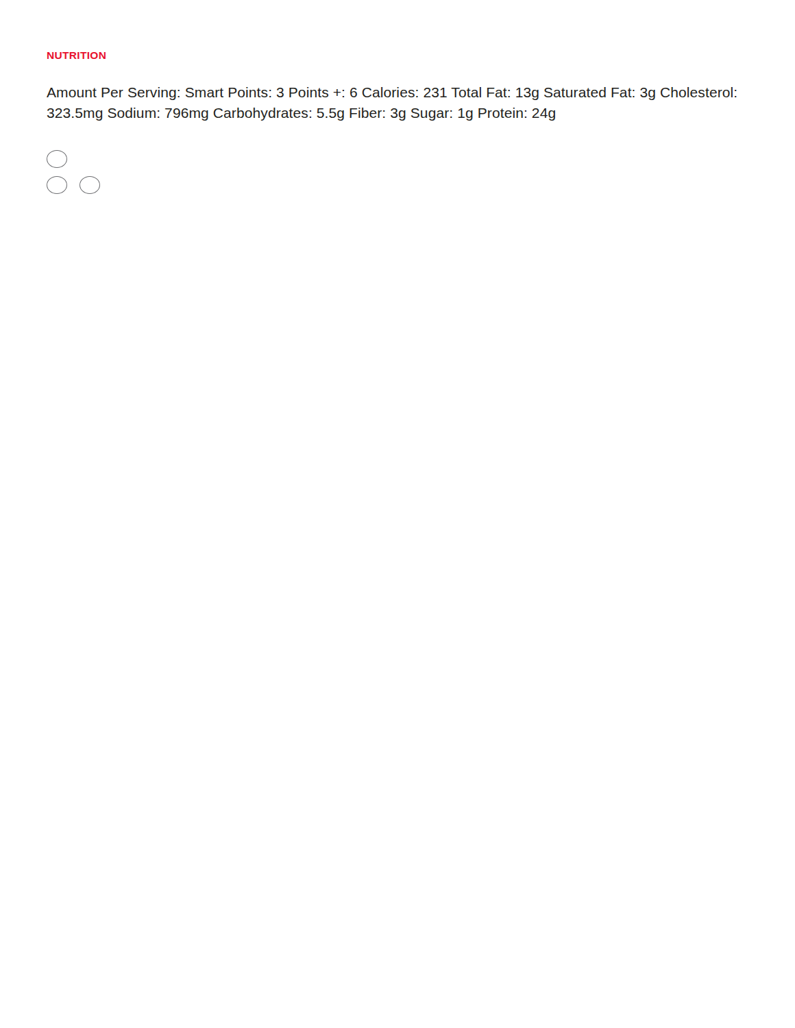NUTRITION
Amount Per Serving: Smart Points: 3 Points +: 6 Calories: 231 Total Fat: 13g Saturated Fat: 3g Cholesterol: 323.5mg Sodium: 796mg Carbohydrates: 5.5g Fiber: 3g Sugar: 1g Protein: 24g